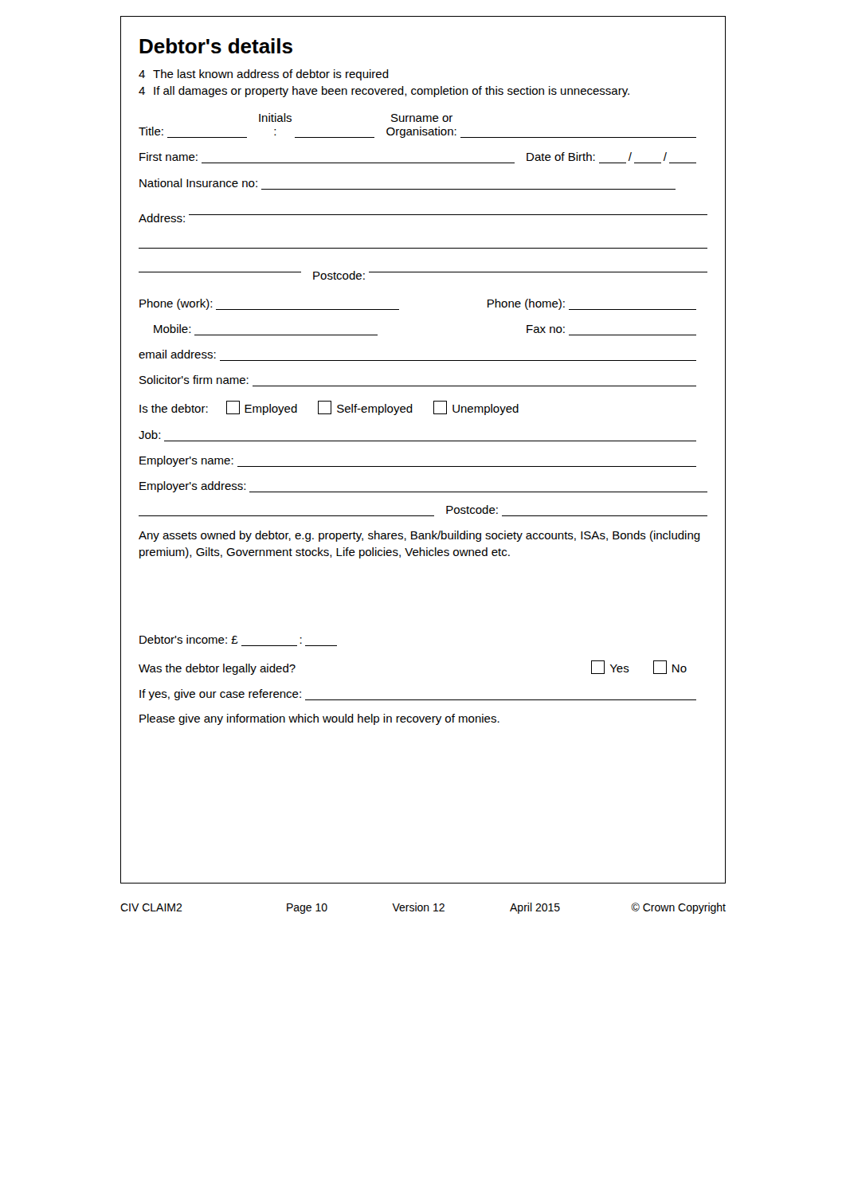Debtor's details
The last known address of debtor is required
If all damages or property have been recovered, completion of this section is unnecessary.
Title:
Initials:
Surname or Organisation:
First name:
Date of Birth: / /
National Insurance no:
Address:
Postcode:
Phone (work):
Phone (home):
Mobile:
Fax no:
email address:
Solicitor's firm name:
Is the debtor: Employed Self-employed Unemployed
Job:
Employer's name:
Employer's address:
Postcode:
Any assets owned by debtor, e.g. property, shares, Bank/building society accounts, ISAs, Bonds (including premium), Gilts, Government stocks, Life policies, Vehicles owned etc.
Debtor's income: £ :
Was the debtor legally aided? Yes No
If yes, give our case reference:
Please give any information which would help in recovery of monies.
CIV CLAIM2
Page 10 Version 12 April 2015
© Crown Copyright